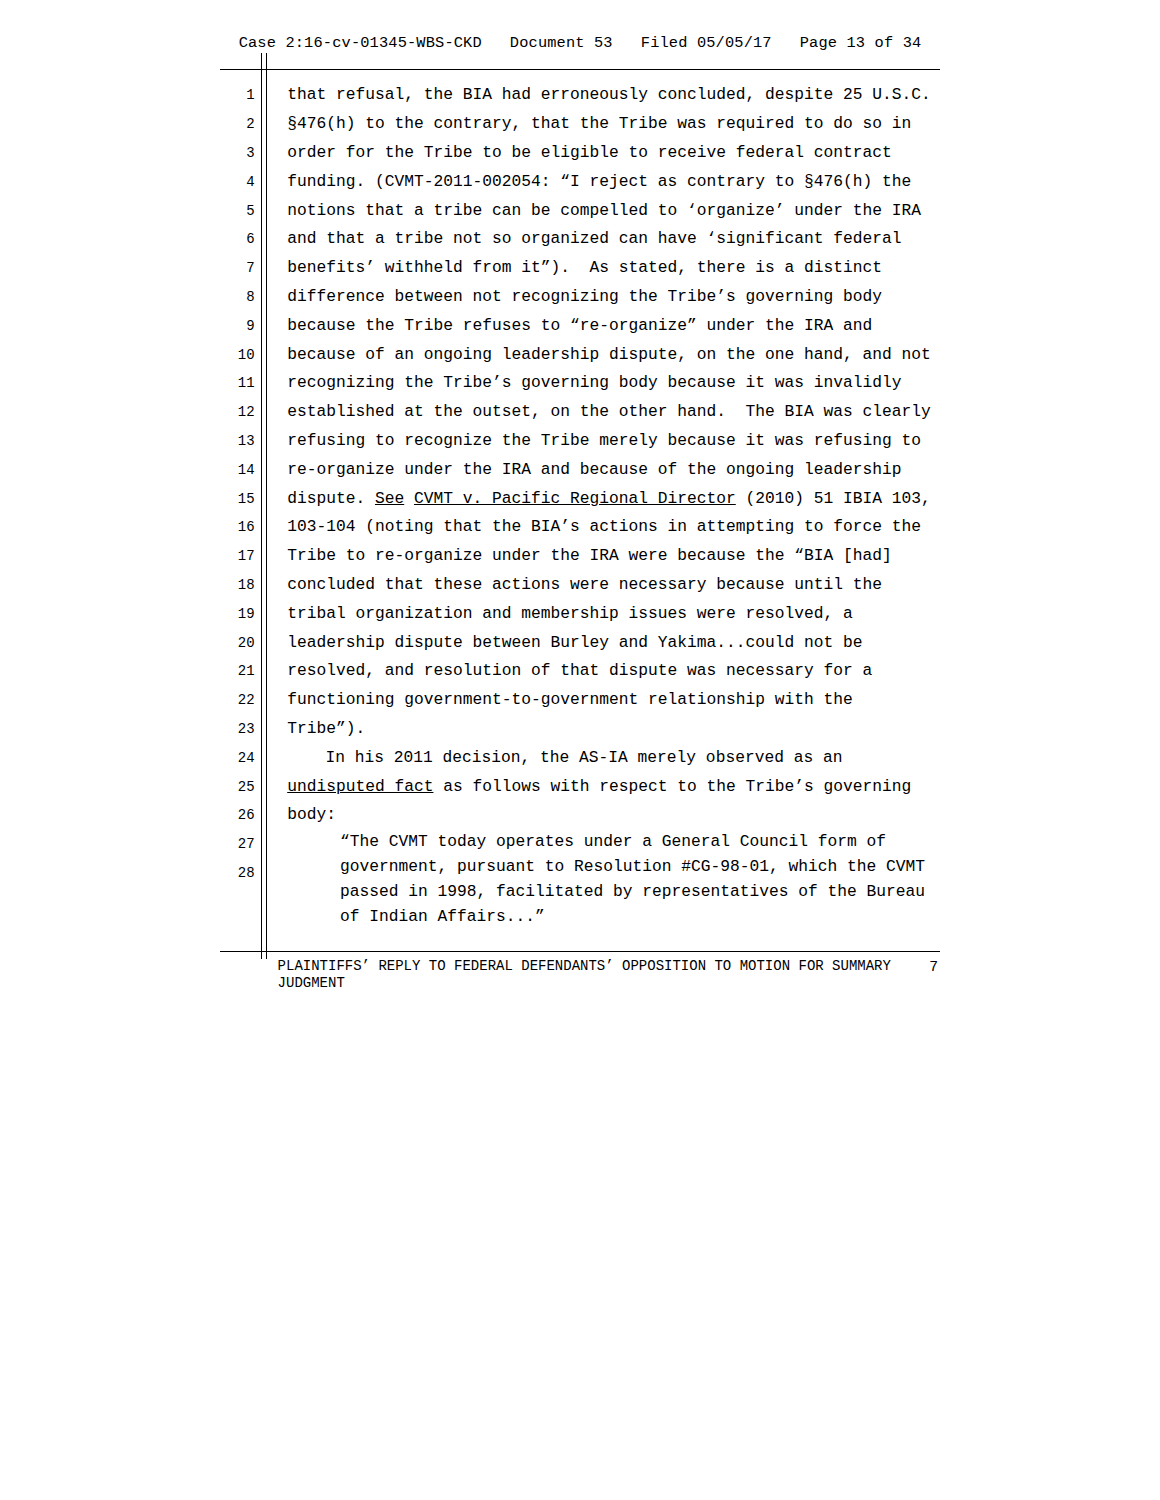Case 2:16-cv-01345-WBS-CKD Document 53 Filed 05/05/17 Page 13 of 34
1
2
3
4
5
6
7
8
9
10
11
12
13
14
15
16
17
18
19
20
21
22
23
24
25
26
27
28
that refusal, the BIA had erroneously concluded, despite 25 U.S.C. §476(h) to the contrary, that the Tribe was required to do so in order for the Tribe to be eligible to receive federal contract funding. (CVMT-2011-002054: “I reject as contrary to §476(h) the notions that a tribe can be compelled to ‘organize’ under the IRA and that a tribe not so organized can have ‘significant federal benefits’ withheld from it”). As stated, there is a distinct difference between not recognizing the Tribe’s governing body because the Tribe refuses to “re-organize” under the IRA and because of an ongoing leadership dispute, on the one hand, and not recognizing the Tribe’s governing body because it was invalidly established at the outset, on the other hand. The BIA was clearly refusing to recognize the Tribe merely because it was refusing to re-organize under the IRA and because of the ongoing leadership dispute. See CVMT v. Pacific Regional Director (2010) 51 IBIA 103, 103-104 (noting that the BIA’s actions in attempting to force the Tribe to re-organize under the IRA were because the “BIA [had] concluded that these actions were necessary because until the tribal organization and membership issues were resolved, a leadership dispute between Burley and Yakima...could not be resolved, and resolution of that dispute was necessary for a functioning government-to-government relationship with the Tribe”).
In his 2011 decision, the AS-IA merely observed as an undisputed fact as follows with respect to the Tribe’s governing body:
“The CVMT today operates under a General Council form of government, pursuant to Resolution #CG-98-01, which the CVMT passed in 1998, facilitated by representatives of the Bureau of Indian Affairs...”
PLAINTIFFS’ REPLY TO FEDERAL DEFENDANTS’ OPPOSITION TO MOTION FOR SUMMARY JUDGMENT 7